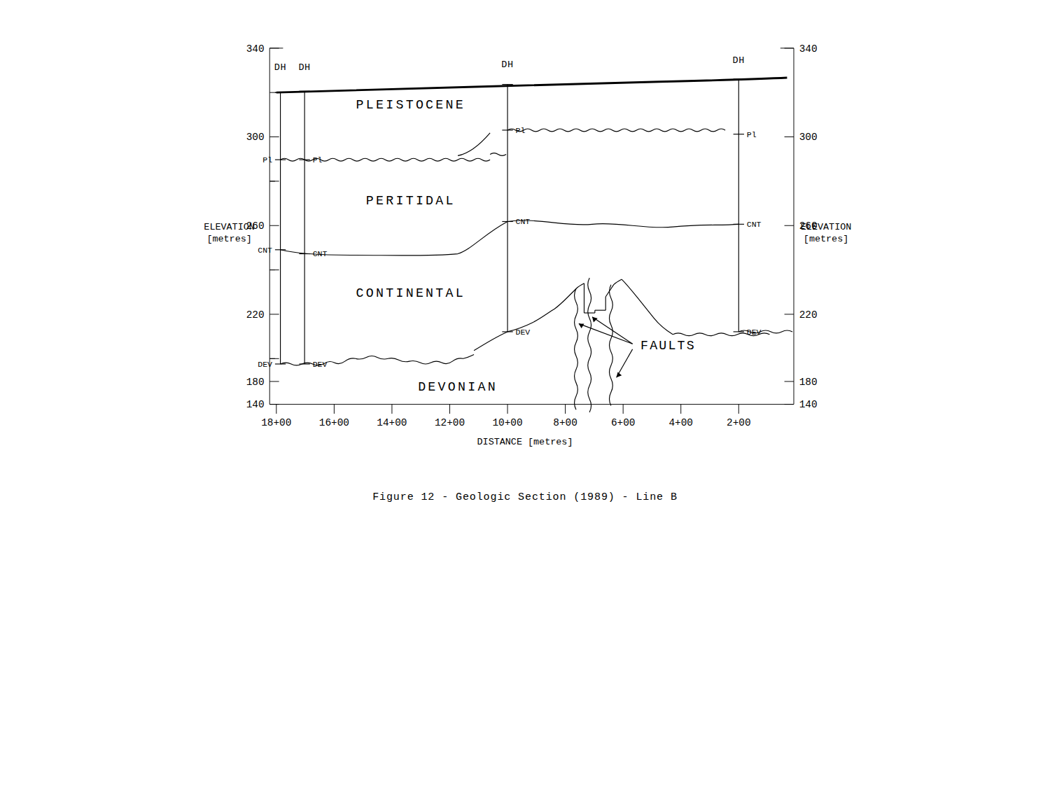Geologic Section (1989) - Line B Cross-section showing elevation in metres versus distance in metres, with Pleistocene, Peritidal, Continental and Devonian units, drill holes (DH) and faults. 340 300 260 220 180 140 340 300 260 220 180 140 ELEVATION [metres] ELEVATION [metres] 18+00 16+00 14+00 12+00 10+00 8+00 6+00 4+00 2+00 DISTANCE [metres] DH Pl CNT DEV DH Pl CNT DEV DH Pl CNT DEV DH Pl CNT DEV FAULTS PLEISTOCENE PERITIDAL CONTINENTAL DEVONIAN
Figure 12 - Geologic Section (1989) - Line B